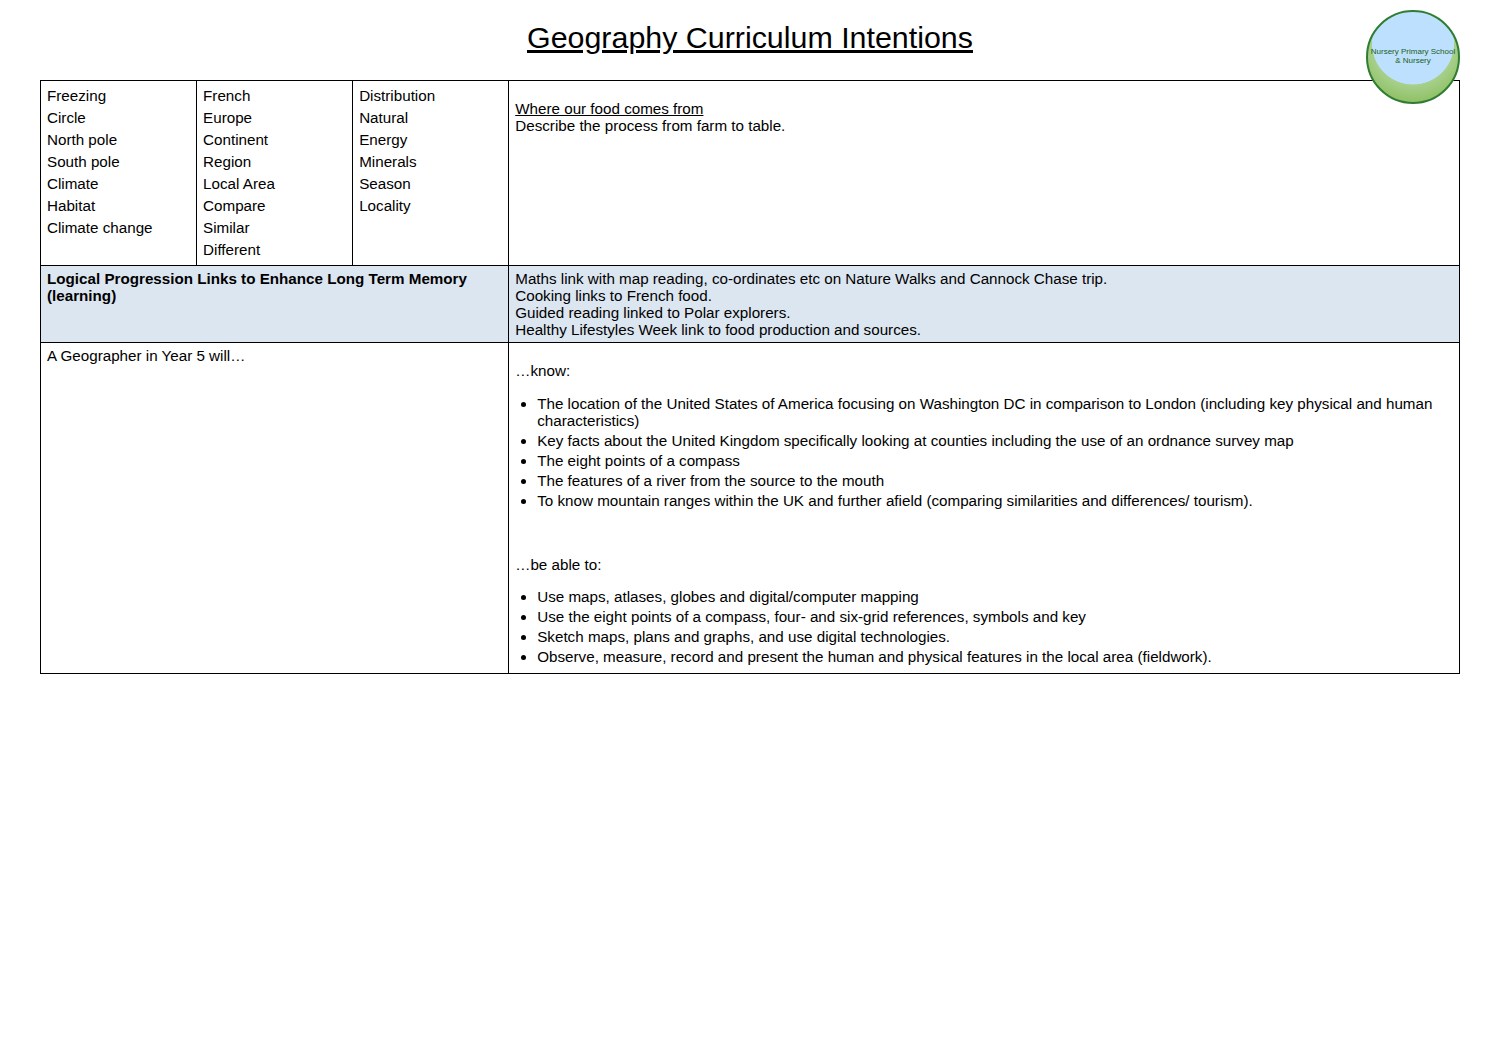Geography Curriculum Intentions
Nursery Primary School & Nursery
| Freezing Circle North pole South pole Climate Habitat Climate change | French Europe Continent Region Local Area Compare Similar Different | Distribution Natural Energy Minerals Season Locality | Where our food comes from Describe the process from farm to table. |
| Logical Progression Links to Enhance Long Term Memory (learning) | Maths link with map reading, co-ordinates etc on Nature Walks and Cannock Chase trip. Cooking links to French food. Guided reading linked to Polar explorers. Healthy Lifestyles Week link to food production and sources. |
| A Geographer in Year 5 will… | …know: The location of the United States of America focusing on Washington DC in comparison to London (including key physical and human characteristics) Key facts about the United Kingdom specifically looking at counties including the use of an ordnance survey map The eight points of a compass The features of a river from the source to the mouth To know mountain ranges within the UK and further afield (comparing similarities and differences/ tourism). …be able to: Use maps, atlases, globes and digital/computer mapping Use the eight points of a compass, four- and six-grid references, symbols and key Sketch maps, plans and graphs, and use digital technologies. Observe, measure, record and present the human and physical features in the local area (fieldwork). |